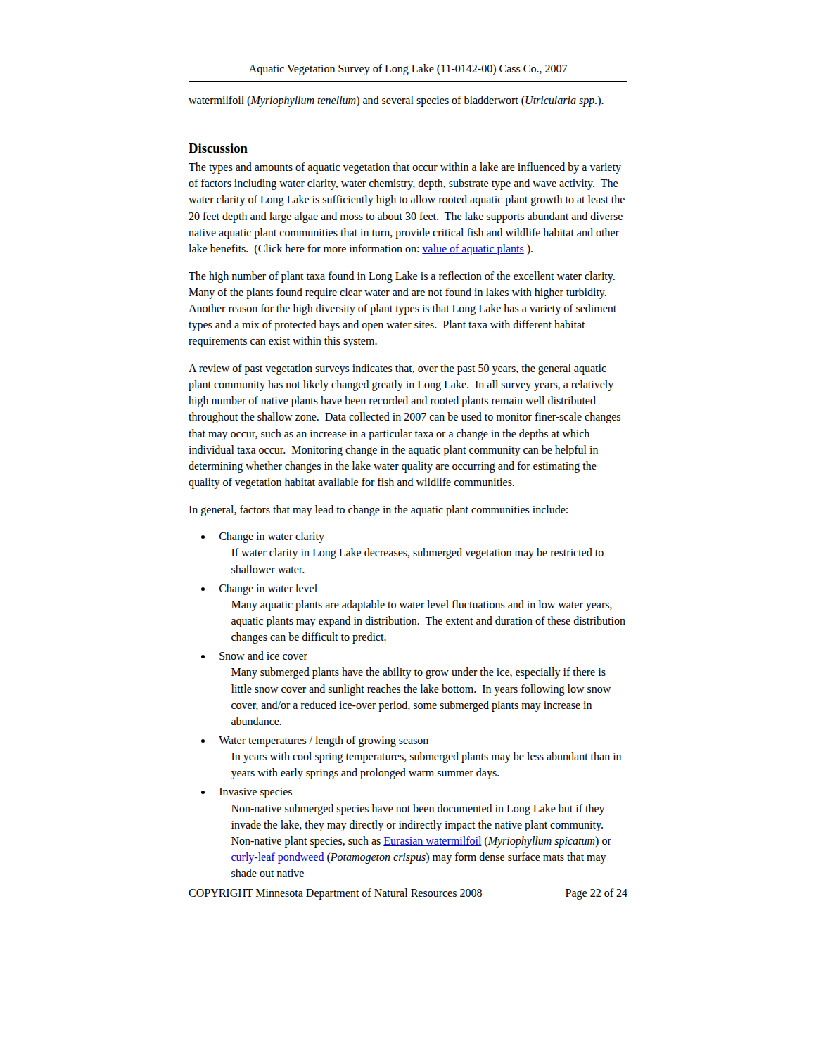Aquatic Vegetation Survey of Long Lake (11-0142-00) Cass Co., 2007
watermilfoil (Myriophyllum tenellum) and several species of bladderwort (Utricularia spp.).
Discussion
The types and amounts of aquatic vegetation that occur within a lake are influenced by a variety of factors including water clarity, water chemistry, depth, substrate type and wave activity. The water clarity of Long Lake is sufficiently high to allow rooted aquatic plant growth to at least the 20 feet depth and large algae and moss to about 30 feet. The lake supports abundant and diverse native aquatic plant communities that in turn, provide critical fish and wildlife habitat and other lake benefits. (Click here for more information on: value of aquatic plants ).
The high number of plant taxa found in Long Lake is a reflection of the excellent water clarity. Many of the plants found require clear water and are not found in lakes with higher turbidity. Another reason for the high diversity of plant types is that Long Lake has a variety of sediment types and a mix of protected bays and open water sites. Plant taxa with different habitat requirements can exist within this system.
A review of past vegetation surveys indicates that, over the past 50 years, the general aquatic plant community has not likely changed greatly in Long Lake. In all survey years, a relatively high number of native plants have been recorded and rooted plants remain well distributed throughout the shallow zone. Data collected in 2007 can be used to monitor finer-scale changes that may occur, such as an increase in a particular taxa or a change in the depths at which individual taxa occur. Monitoring change in the aquatic plant community can be helpful in determining whether changes in the lake water quality are occurring and for estimating the quality of vegetation habitat available for fish and wildlife communities.
In general, factors that may lead to change in the aquatic plant communities include:
Change in water clarity If water clarity in Long Lake decreases, submerged vegetation may be restricted to shallower water.
Change in water level Many aquatic plants are adaptable to water level fluctuations and in low water years, aquatic plants may expand in distribution. The extent and duration of these distribution changes can be difficult to predict.
Snow and ice cover Many submerged plants have the ability to grow under the ice, especially if there is little snow cover and sunlight reaches the lake bottom. In years following low snow cover, and/or a reduced ice-over period, some submerged plants may increase in abundance.
Water temperatures / length of growing season In years with cool spring temperatures, submerged plants may be less abundant than in years with early springs and prolonged warm summer days.
Invasive species Non-native submerged species have not been documented in Long Lake but if they invade the lake, they may directly or indirectly impact the native plant community. Non-native plant species, such as Eurasian watermilfoil (Myriophyllum spicatum) or curly-leaf pondweed (Potamogeton crispus) may form dense surface mats that may shade out native
COPYRIGHT Minnesota Department of Natural Resources 2008 Page 22 of 24